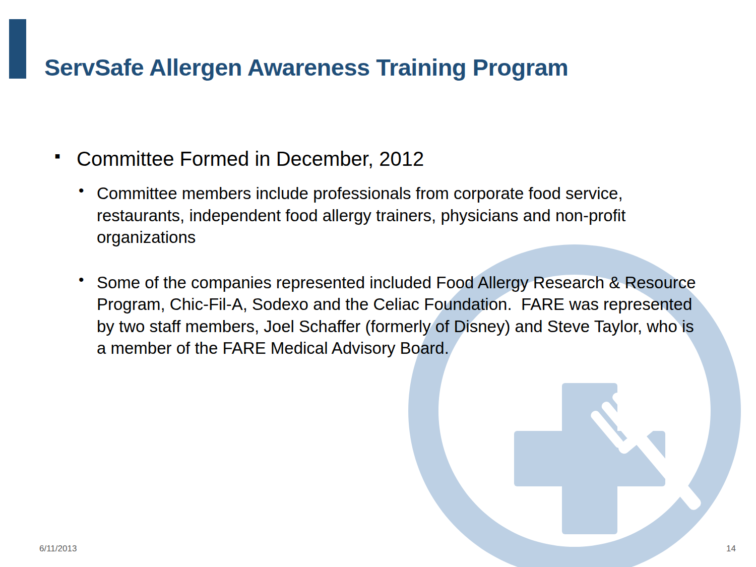ServSafe Allergen Awareness Training Program
Committee Formed in December, 2012
Committee members include professionals from corporate food service, restaurants, independent food allergy trainers, physicians and non-profit organizations
Some of the companies represented included Food Allergy Research & Resource Program, Chic-Fil-A, Sodexo and the Celiac Foundation. FARE was represented by two staff members, Joel Schaffer (formerly of Disney) and Steve Taylor, who is a member of the FARE Medical Advisory Board.
6/11/2013
14